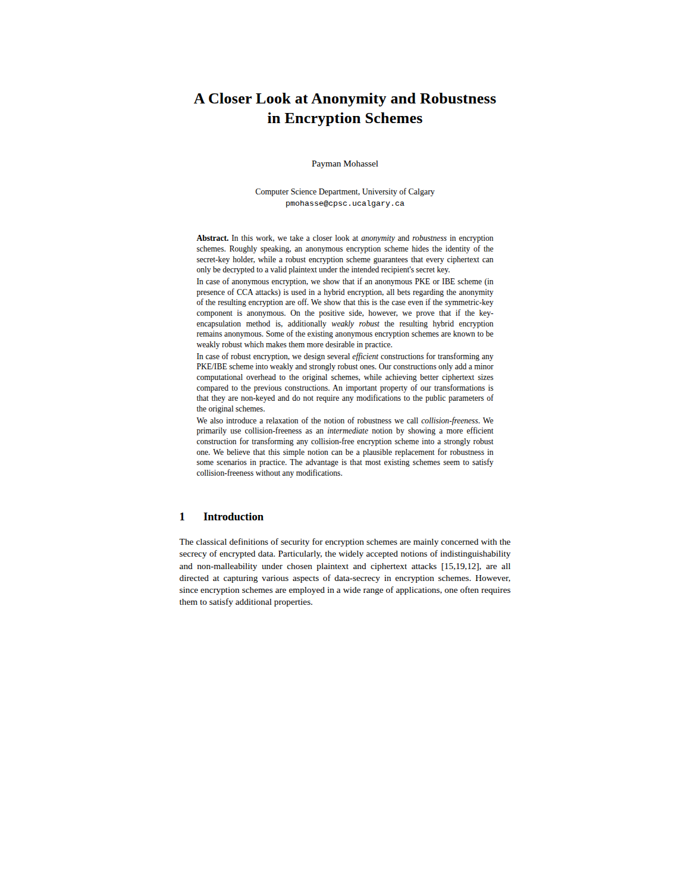A Closer Look at Anonymity and Robustness
in Encryption Schemes
Payman Mohassel
Computer Science Department, University of Calgary
pmohasse@cpsc.ucalgary.ca
Abstract. In this work, we take a closer look at anonymity and robustness in encryption schemes. Roughly speaking, an anonymous encryption scheme hides the identity of the secret-key holder, while a robust encryption scheme guarantees that every ciphertext can only be decrypted to a valid plaintext under the intended recipient's secret key.
In case of anonymous encryption, we show that if an anonymous PKE or IBE scheme (in presence of CCA attacks) is used in a hybrid encryption, all bets regarding the anonymity of the resulting encryption are off. We show that this is the case even if the symmetric-key component is anonymous. On the positive side, however, we prove that if the key-encapsulation method is, additionally weakly robust the resulting hybrid encryption remains anonymous. Some of the existing anonymous encryption schemes are known to be weakly robust which makes them more desirable in practice.
In case of robust encryption, we design several efficient constructions for transforming any PKE/IBE scheme into weakly and strongly robust ones. Our constructions only add a minor computational overhead to the original schemes, while achieving better ciphertext sizes compared to the previous constructions. An important property of our transformations is that they are non-keyed and do not require any modifications to the public parameters of the original schemes.
We also introduce a relaxation of the notion of robustness we call collision-freeness. We primarily use collision-freeness as an intermediate notion by showing a more efficient construction for transforming any collision-free encryption scheme into a strongly robust one. We believe that this simple notion can be a plausible replacement for robustness in some scenarios in practice. The advantage is that most existing schemes seem to satisfy collision-freeness without any modifications.
1 Introduction
The classical definitions of security for encryption schemes are mainly concerned with the secrecy of encrypted data. Particularly, the widely accepted notions of indistinguishability and non-malleability under chosen plaintext and ciphertext attacks [15,19,12], are all directed at capturing various aspects of data-secrecy in encryption schemes. However, since encryption schemes are employed in a wide range of applications, one often requires them to satisfy additional properties.